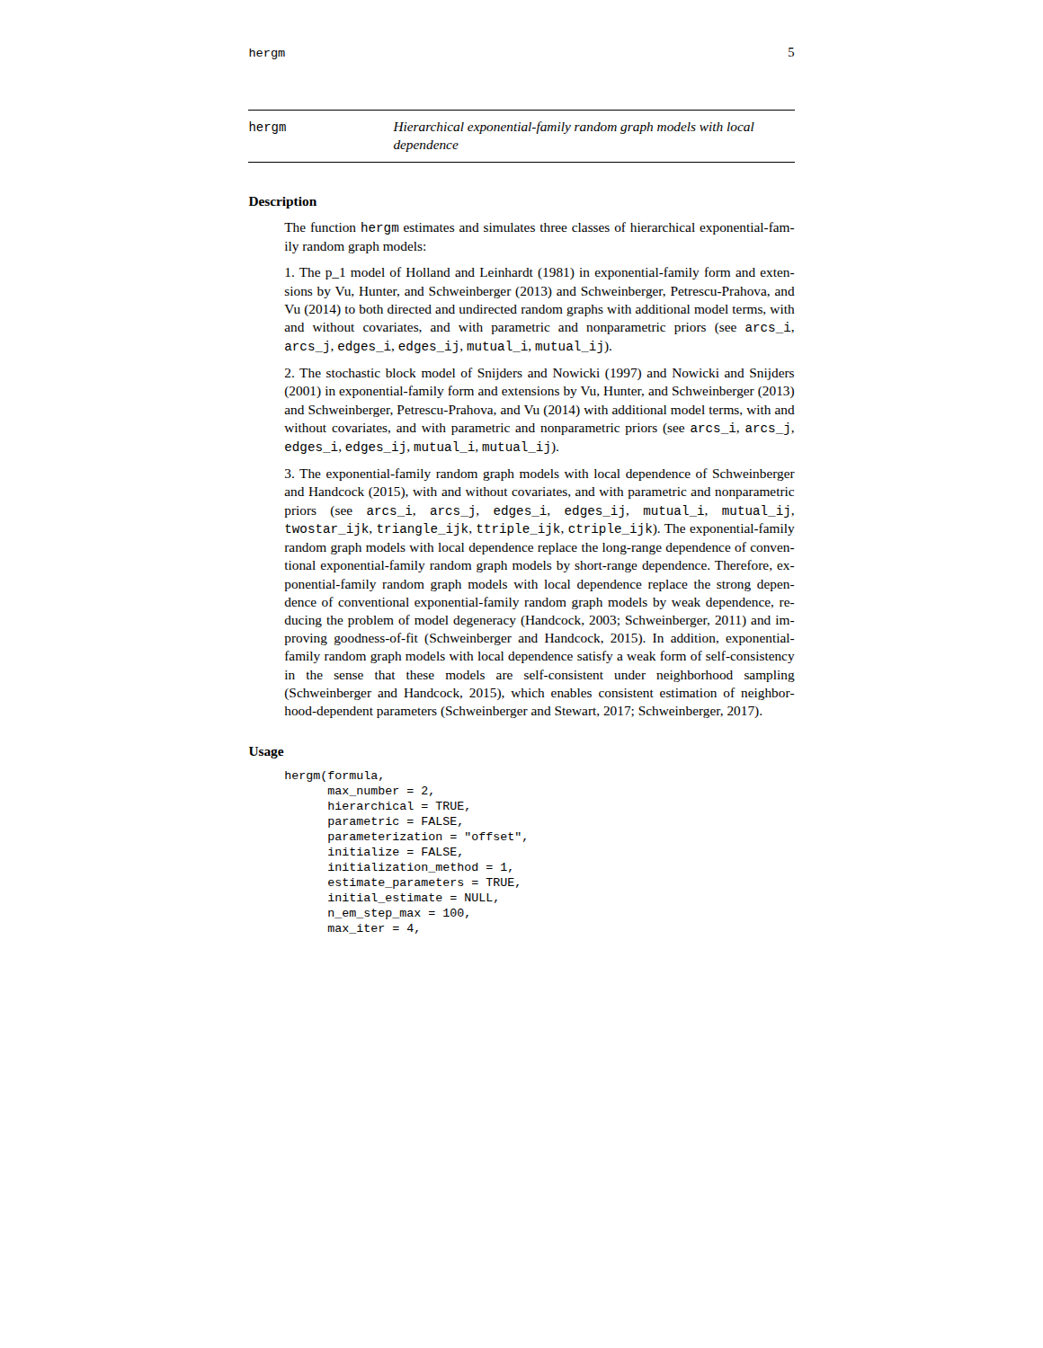hergm
5
| hergm | Hierarchical exponential-family random graph models with local dependence |
Description
The function hergm estimates and simulates three classes of hierarchical exponential-family random graph models:
1. The p_1 model of Holland and Leinhardt (1981) in exponential-family form and extensions by Vu, Hunter, and Schweinberger (2013) and Schweinberger, Petrescu-Prahova, and Vu (2014) to both directed and undirected random graphs with additional model terms, with and without covariates, and with parametric and nonparametric priors (see arcs_i, arcs_j, edges_i, edges_ij, mutual_i, mutual_ij).
2. The stochastic block model of Snijders and Nowicki (1997) and Nowicki and Snijders (2001) in exponential-family form and extensions by Vu, Hunter, and Schweinberger (2013) and Schweinberger, Petrescu-Prahova, and Vu (2014) with additional model terms, with and without covariates, and with parametric and nonparametric priors (see arcs_i, arcs_j, edges_i, edges_ij, mutual_i, mutual_ij).
3. The exponential-family random graph models with local dependence of Schweinberger and Handcock (2015), with and without covariates, and with parametric and nonparametric priors (see arcs_i, arcs_j, edges_i, edges_ij, mutual_i, mutual_ij, twostar_ijk, triangle_ijk, ttriple_ijk, ctriple_ijk). The exponential-family random graph models with local dependence replace the long-range dependence of conventional exponential-family random graph models by short-range dependence. Therefore, exponential-family random graph models with local dependence replace the strong dependence of conventional exponential-family random graph models by weak dependence, reducing the problem of model degeneracy (Handcock, 2003; Schweinberger, 2011) and improving goodness-of-fit (Schweinberger and Handcock, 2015). In addition, exponential-family random graph models with local dependence satisfy a weak form of self-consistency in the sense that these models are self-consistent under neighborhood sampling (Schweinberger and Handcock, 2015), which enables consistent estimation of neighborhood-dependent parameters (Schweinberger and Stewart, 2017; Schweinberger, 2017).
Usage
hergm(formula,
      max_number = 2,
      hierarchical = TRUE,
      parametric = FALSE,
      parameterization = "offset",
      initialize = FALSE,
      initialization_method = 1,
      estimate_parameters = TRUE,
      initial_estimate = NULL,
      n_em_step_max = 100,
      max_iter = 4,